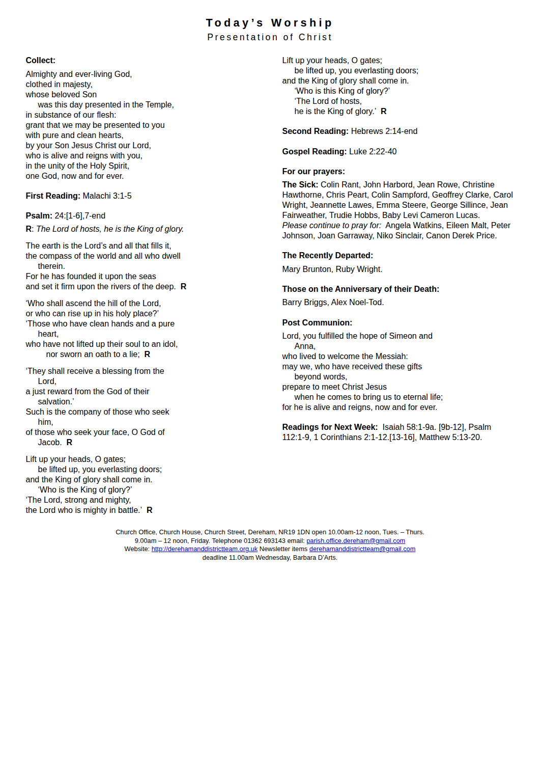Today’s Worship
Presentation of Christ
Collect:
Almighty and ever-living God,
clothed in majesty,
whose beloved Son
was this day presented in the Temple, in substance of our flesh:
grant that we may be presented to you
with pure and clean hearts,
by your Son Jesus Christ our Lord,
who is alive and reigns with you,
in the unity of the Holy Spirit,
one God, now and for ever.
First Reading: Malachi 3:1-5
Psalm: 24:[1-6],7-end
R: The Lord of hosts, he is the King of glory.
The earth is the Lord’s and all that fills it,
the compass of the world and all who dwell therein. For he has founded it upon the seas
and set it firm upon the rivers of the deep. R
‘Who shall ascend the hill of the Lord,
or who can rise up in his holy place?’
‘Those who have clean hands and a pure heart, who have not lifted up their soul to an idol, nor sworn an oath to a lie; R
‘They shall receive a blessing from the Lord, a just reward from the God of their salvation.’ Such is the company of those who seek him, of those who seek your face, O God of Jacob. R
Lift up your heads, O gates;
be lifted up, you everlasting doors; and the King of glory shall come in.
‘Who is the King of glory?’ ‘The Lord, strong and mighty,
the Lord who is mighty in battle.’ R
Lift up your heads, O gates;
be lifted up, you everlasting doors; and the King of glory shall come in.
‘Who is this King of glory?’ ‘The Lord of hosts, he is the King of glory.’ R
Second Reading: Hebrews 2:14-end
Gospel Reading: Luke 2:22-40
For our prayers:
The Sick: Colin Rant, John Harbord, Jean Rowe, Christine Hawthorne, Chris Peart, Colin Sampford, Geoffrey Clarke, Carol Wright, Jeannette Lawes, Emma Steere, George Sillince, Jean Fairweather, Trudie Hobbs, Baby Levi Cameron Lucas.
Please continue to pray for: Angela Watkins, Eileen Malt, Peter Johnson, Joan Garraway, Niko Sinclair, Canon Derek Price.
The Recently Departed:
Mary Brunton, Ruby Wright.
Those on the Anniversary of their Death:
Barry Briggs, Alex Noel-Tod.
Post Communion:
Lord, you fulfilled the hope of Simeon and Anna, who lived to welcome the Messiah:
may we, who have received these gifts beyond words, prepare to meet Christ Jesus
when he comes to bring us to eternal life; for he is alive and reigns, now and for ever.
Readings for Next Week: Isaiah 58:1-9a. [9b-12], Psalm 112:1-9, 1 Corinthians 2:1-12.[13-16], Matthew 5:13-20.
Church Office, Church House, Church Street, Dereham, NR19 1DN open 10.00am-12 noon, Tues. – Thurs.
9.00am – 12 noon, Friday. Telephone 01362 693143 email: parish.office.dereham@gmail.com
Website: http://derehamanddistrictteam.org.uk Newsletter items derehamanddistrictteam@gmail.com
deadline 11.00am Wednesday, Barbara D’Arts.